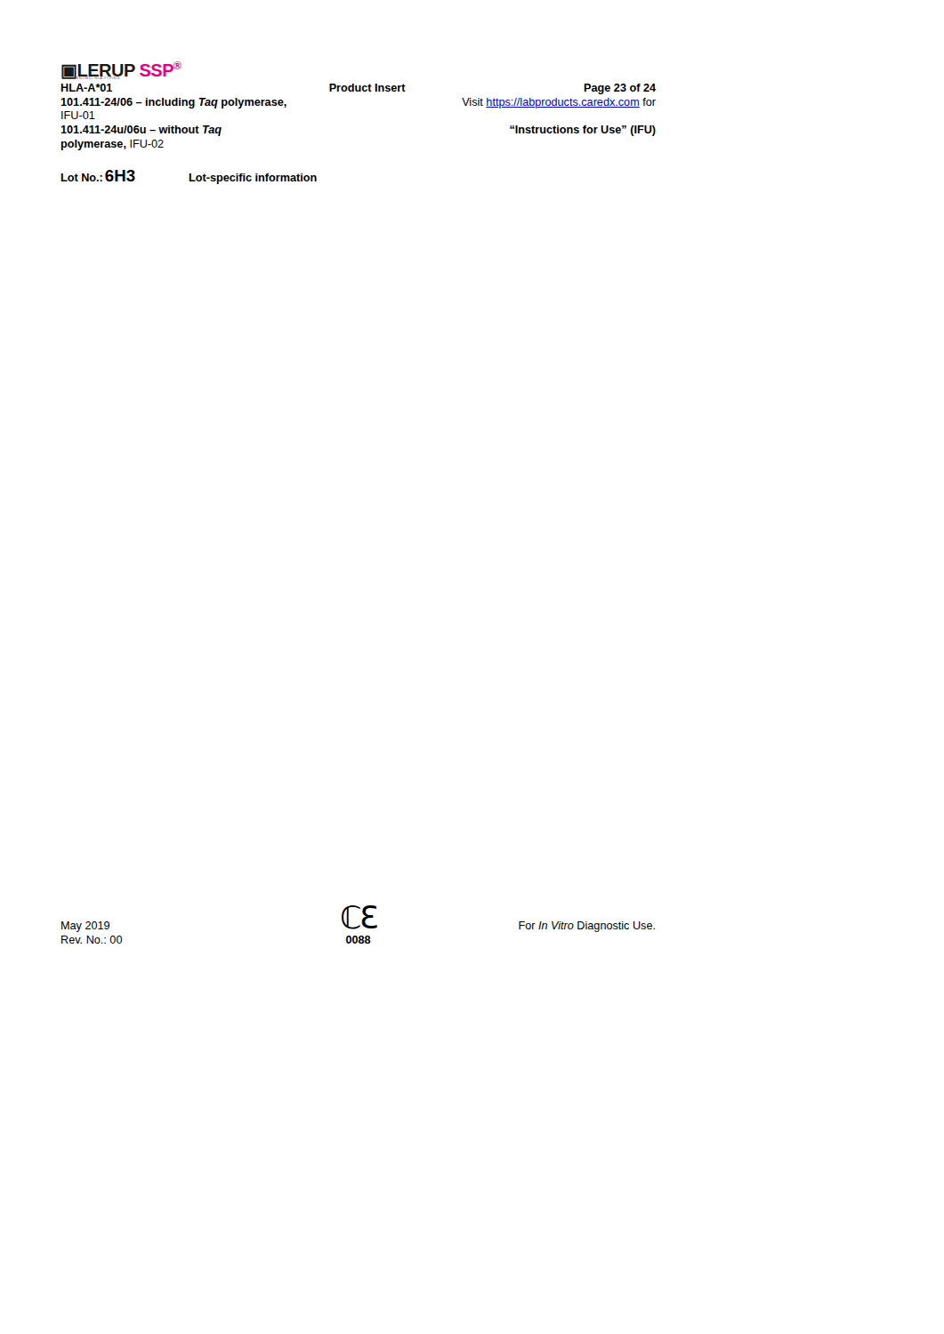▣LERUP SSP® GENOMIC HLA TYPING
| HLA-A*01 | Product Insert | Page 23 of 24 |
| 101.411-24/06 – including Taq polymerase, IFU-01 | | Visit https://labproducts.caredx.com for |
| 101.411-24u/06u – without Taq polymerase, IFU-02 | | “Instructions for Use” (IFU) |
Lot No.: 6H3 Lot-specific information
| May 2019 | ℂℇ | For In Vitro Diagnostic Use. |
| Rev. No.: 00 | 0088 | |